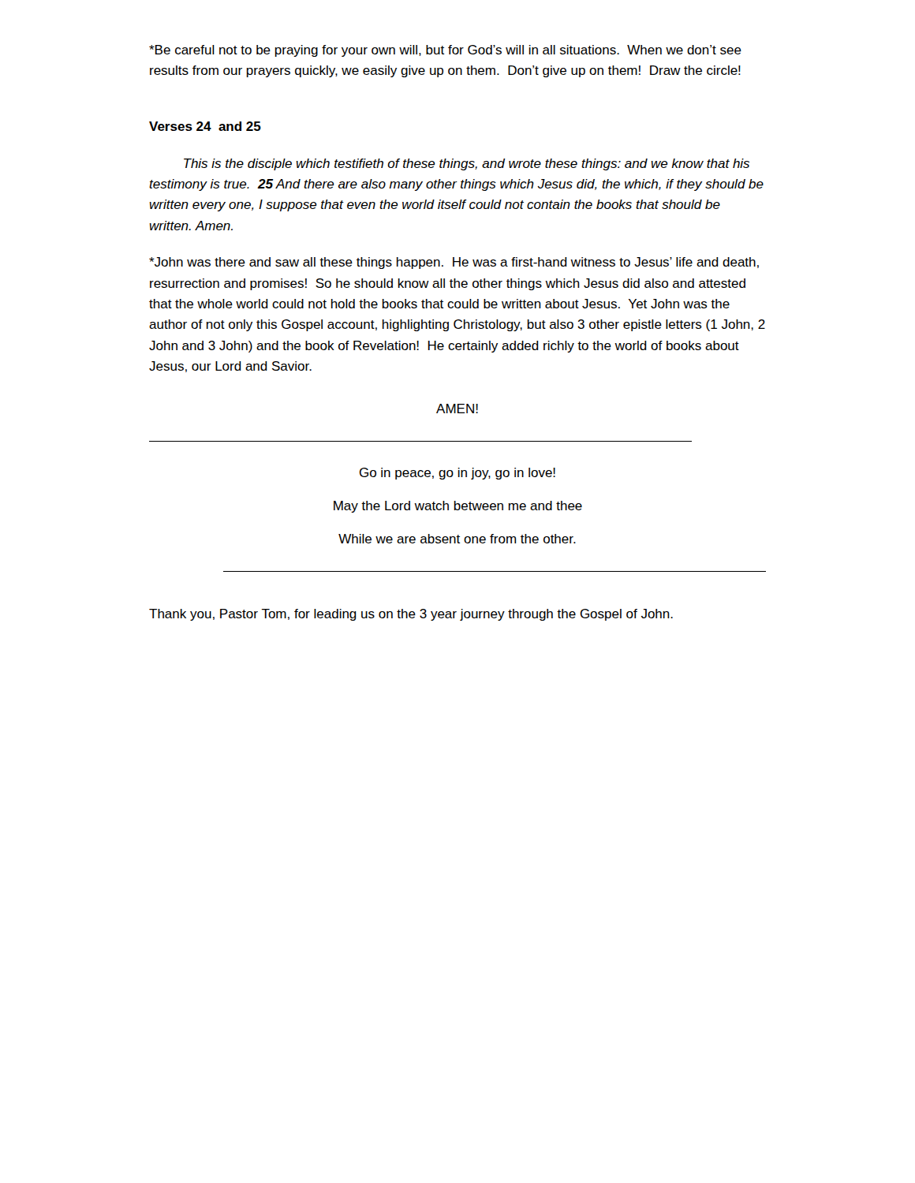*Be careful not to be praying for your own will, but for God’s will in all situations. When we don’t see results from our prayers quickly, we easily give up on them. Don’t give up on them! Draw the circle!
Verses 24 and 25
This is the disciple which testifieth of these things, and wrote these things: and we know that his testimony is true. 25 And there are also many other things which Jesus did, the which, if they should be written every one, I suppose that even the world itself could not contain the books that should be written. Amen.
*John was there and saw all these things happen. He was a first-hand witness to Jesus’ life and death, resurrection and promises! So he should know all the other things which Jesus did also and attested that the whole world could not hold the books that could be written about Jesus. Yet John was the author of not only this Gospel account, highlighting Christology, but also 3 other epistle letters (1 John, 2 John and 3 John) and the book of Revelation! He certainly added richly to the world of books about Jesus, our Lord and Savior.
AMEN!
Go in peace, go in joy, go in love!
May the Lord watch between me and thee
While we are absent one from the other.
Thank you, Pastor Tom, for leading us on the 3 year journey through the Gospel of John.